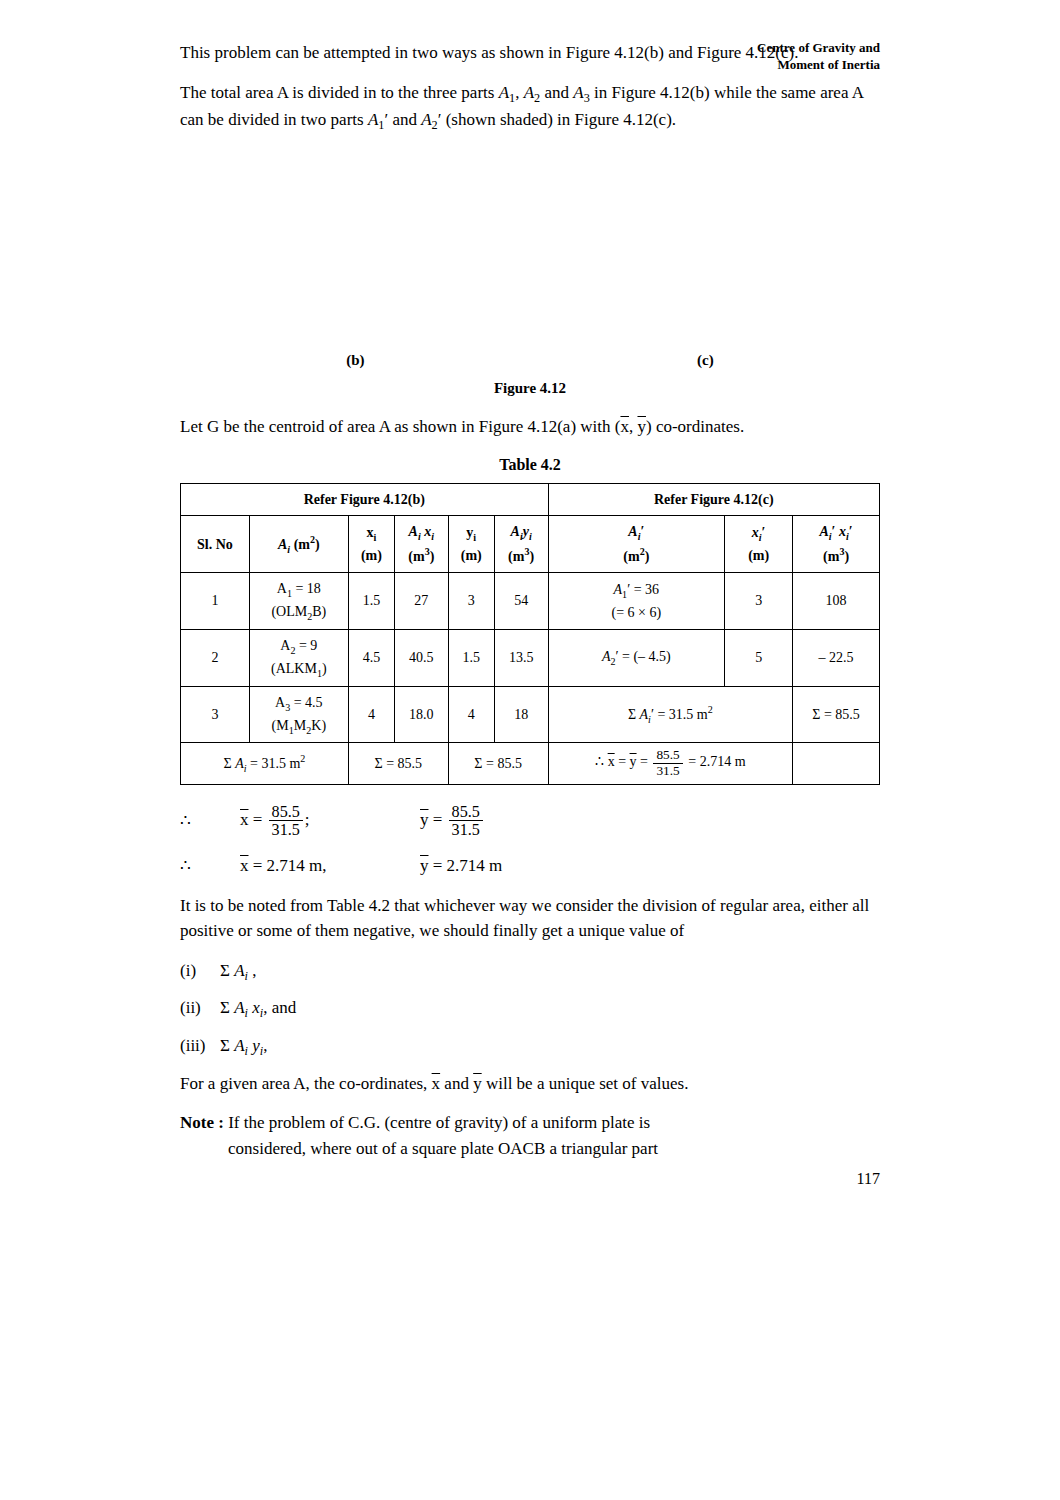Centre of Gravity and
Moment of Inertia
This problem can be attempted in two ways as shown in Figure 4.12(b) and Figure 4.12(c).
The total area A is divided in to the three parts A1, A2 and A3 in Figure 4.12(b) while the same area A can be divided in two parts A1′ and A2′ (shown shaded) in Figure 4.12(c).
(b) (c)
Figure 4.12
Let G be the centroid of area A as shown in Figure 4.12(a) with (x, y) co-ordinates.
Table 4.2
| Refer Figure 4.12(b) | Refer Figure 4.12(c) |
| --- | --- |
| Sl. No | A i (m 2 ) | x i (m) | A i x i (m 3 ) | y i (m) | A i y i (m 3 ) | A i ′ (m 2 ) | x i ′ (m) | A i ′ x i ′ (m 3 ) |
| 1 | A 1 = 18 (OLM 2 B) | 1.5 | 27 | 3 | 54 | A 1 ′ = 36 (= 6 × 6) | 3 | 108 |
| 2 | A 2 = 9 (ALKM 1 ) | 4.5 | 40.5 | 1.5 | 13.5 | A 2 ′ = (– 4.5) | 5 | – 22.5 |
| 3 | A 3 = 4.5 (M 1 M 2 K) | 4 | 18.0 | 4 | 18 | Σ A i ′ = 31.5 m 2 | Σ = 85.5 |
| Σ A i = 31.5 m 2 | Σ = 85.5 | Σ = 85.5 | ∴ x = y = 85.5 31.5 = 2.714 m | |
∴ x = 85.531.5; y = 85.531.5
∴ x = 2.714 m, y = 2.714 m
It is to be noted from Table 4.2 that whichever way we consider the division of regular area, either all positive or some of them negative, we should finally get a unique value of
(i) Σ Ai ,
(ii) Σ Ai xi, and
(iii) Σ Ai yi,
For a given area A, the co-ordinates, x and y will be a unique set of values.
Note : If the problem of C.G. (centre of gravity) of a uniform plate is considered, where out of a square plate OACB a triangular part
117